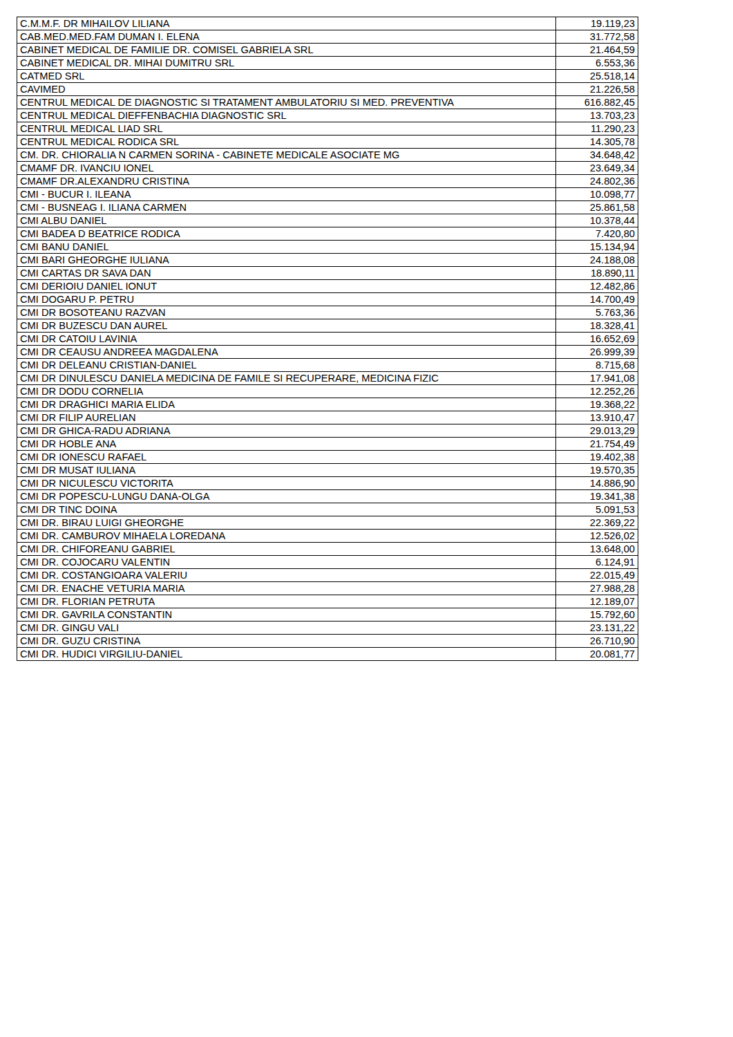| C.M.M.F. DR MIHAILOV LILIANA | 19.119,23 |
| CAB.MED.MED.FAM DUMAN I. ELENA | 31.772,58 |
| CABINET MEDICAL DE FAMILIE DR. COMISEL GABRIELA SRL | 21.464,59 |
| CABINET MEDICAL DR. MIHAI DUMITRU SRL | 6.553,36 |
| CATMED SRL | 25.518,14 |
| CAVIMED | 21.226,58 |
| CENTRUL MEDICAL DE DIAGNOSTIC SI TRATAMENT AMBULATORIU SI MED. PREVENTIVA | 616.882,45 |
| CENTRUL MEDICAL DIEFFENBACHIA DIAGNOSTIC SRL | 13.703,23 |
| CENTRUL MEDICAL LIAD SRL | 11.290,23 |
| CENTRUL MEDICAL RODICA SRL | 14.305,78 |
| CM. DR. CHIORALIA N CARMEN SORINA - CABINETE MEDICALE ASOCIATE MG | 34.648,42 |
| CMAMF DR. IVANCIU IONEL | 23.649,34 |
| CMAMF DR.ALEXANDRU CRISTINA | 24.802,36 |
| CMI - BUCUR I. ILEANA | 10.098,77 |
| CMI - BUSNEAG I. ILIANA CARMEN | 25.861,58 |
| CMI ALBU DANIEL | 10.378,44 |
| CMI BADEA D BEATRICE RODICA | 7.420,80 |
| CMI BANU DANIEL | 15.134,94 |
| CMI BARI GHEORGHE IULIANA | 24.188,08 |
| CMI CARTAS DR SAVA DAN | 18.890,11 |
| CMI DERIOIU DANIEL IONUT | 12.482,86 |
| CMI DOGARU P. PETRU | 14.700,49 |
| CMI DR BOSOTEANU RAZVAN | 5.763,36 |
| CMI DR BUZESCU DAN AUREL | 18.328,41 |
| CMI DR CATOIU LAVINIA | 16.652,69 |
| CMI DR CEAUSU ANDREEA MAGDALENA | 26.999,39 |
| CMI DR DELEANU CRISTIAN-DANIEL | 8.715,68 |
| CMI DR DINULESCU DANIELA MEDICINA DE FAMILE SI RECUPERARE, MEDICINA FIZIC | 17.941,08 |
| CMI DR DODU CORNELIA | 12.252,26 |
| CMI DR DRAGHICI MARIA ELIDA | 19.368,22 |
| CMI DR FILIP AURELIAN | 13.910,47 |
| CMI DR GHICA-RADU ADRIANA | 29.013,29 |
| CMI DR HOBLE ANA | 21.754,49 |
| CMI DR IONESCU RAFAEL | 19.402,38 |
| CMI DR MUSAT IULIANA | 19.570,35 |
| CMI DR NICULESCU VICTORITA | 14.886,90 |
| CMI DR POPESCU-LUNGU DANA-OLGA | 19.341,38 |
| CMI DR TINC DOINA | 5.091,53 |
| CMI DR. BIRAU LUIGI GHEORGHE | 22.369,22 |
| CMI DR. CAMBUROV MIHAELA LOREDANA | 12.526,02 |
| CMI DR. CHIFOREANU GABRIEL | 13.648,00 |
| CMI DR. COJOCARU VALENTIN | 6.124,91 |
| CMI DR. COSTANGIOARA VALERIU | 22.015,49 |
| CMI DR. ENACHE VETURIA MARIA | 27.988,28 |
| CMI DR. FLORIAN PETRUTA | 12.189,07 |
| CMI DR. GAVRILA CONSTANTIN | 15.792,60 |
| CMI DR. GINGU VALI | 23.131,22 |
| CMI DR. GUZU CRISTINA | 26.710,90 |
| CMI DR. HUDICI VIRGILIU-DANIEL | 20.081,77 |